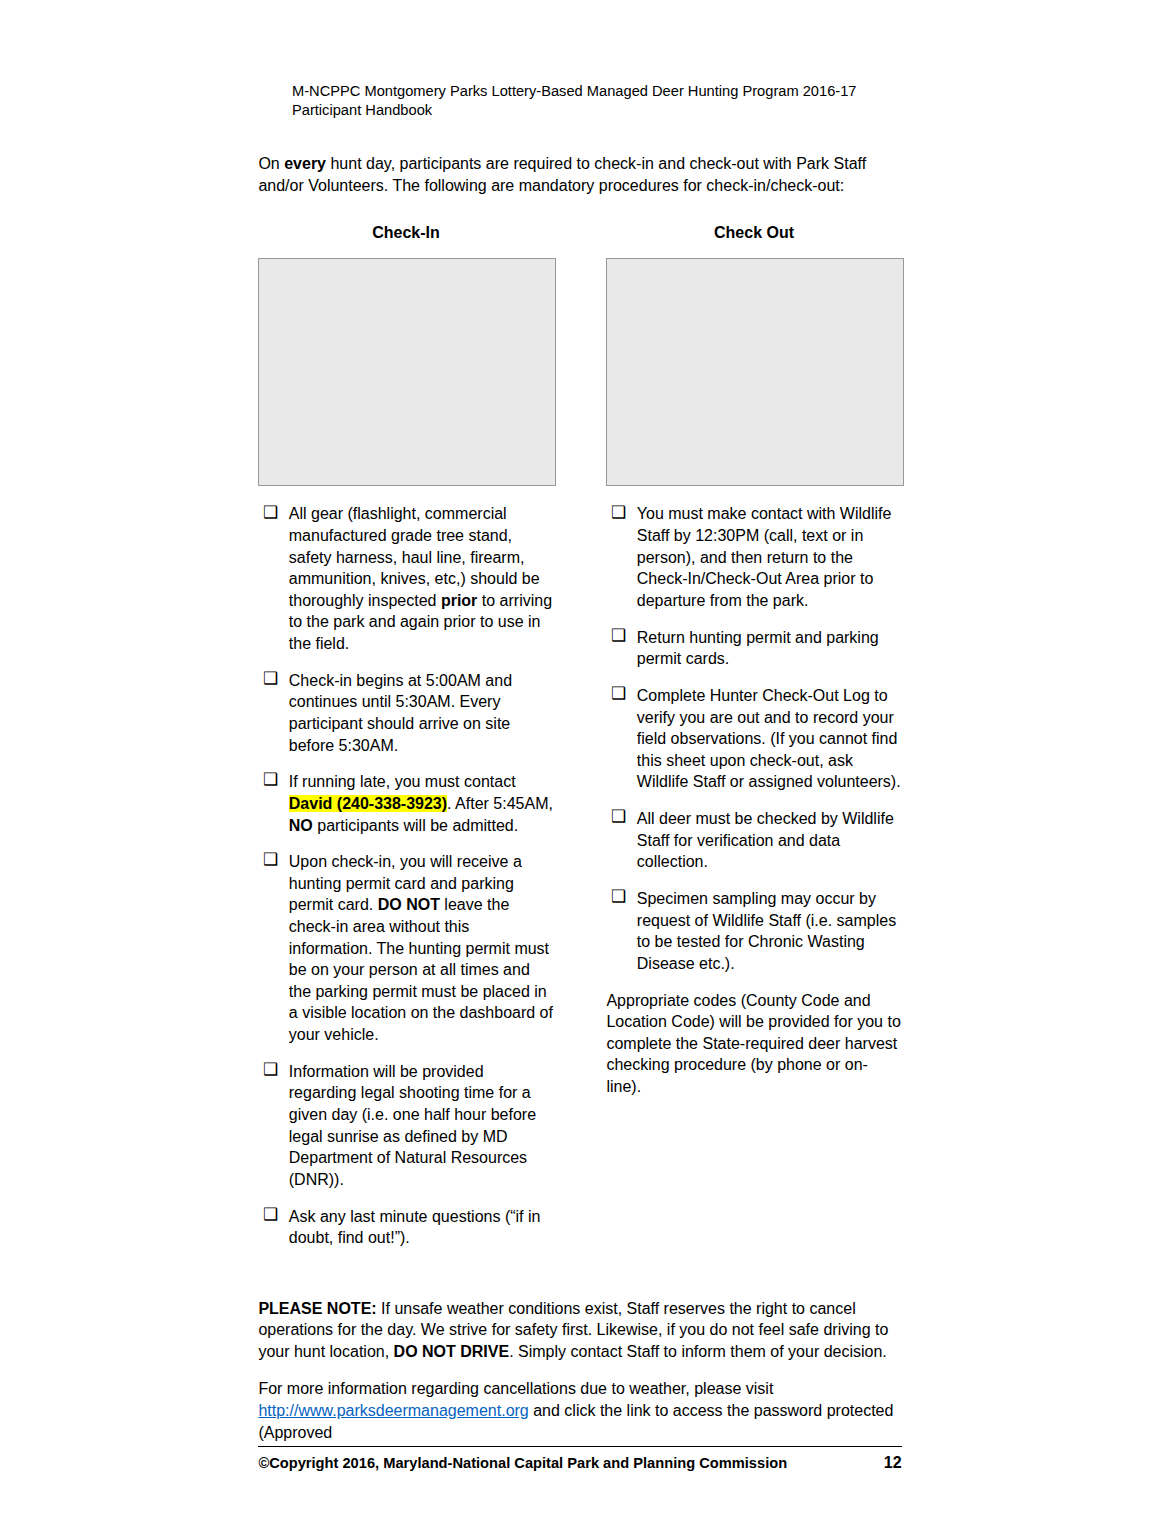M-NCPPC Montgomery Parks Lottery-Based Managed Deer Hunting Program 2016-17 Participant Handbook
On every hunt day, participants are required to check-in and check-out with Park Staff and/or Volunteers. The following are mandatory procedures for check-in/check-out:
Check-In
All gear (flashlight, commercial manufactured grade tree stand, safety harness, haul line, firearm, ammunition, knives, etc,) should be thoroughly inspected prior to arriving to the park and again prior to use in the field.
Check-in begins at 5:00AM and continues until 5:30AM. Every participant should arrive on site before 5:30AM.
If running late, you must contact David (240-338-3923). After 5:45AM, NO participants will be admitted.
Upon check-in, you will receive a hunting permit card and parking permit card. DO NOT leave the check-in area without this information. The hunting permit must be on your person at all times and the parking permit must be placed in a visible location on the dashboard of your vehicle.
Information will be provided regarding legal shooting time for a given day (i.e. one half hour before legal sunrise as defined by MD Department of Natural Resources (DNR)).
Ask any last minute questions (“if in doubt, find out!”).
Check Out
You must make contact with Wildlife Staff by 12:30PM (call, text or in person), and then return to the Check-In/Check-Out Area prior to departure from the park.
Return hunting permit and parking permit cards.
Complete Hunter Check-Out Log to verify you are out and to record your field observations. (If you cannot find this sheet upon check-out, ask Wildlife Staff or assigned volunteers).
All deer must be checked by Wildlife Staff for verification and data collection.
Specimen sampling may occur by request of Wildlife Staff (i.e. samples to be tested for Chronic Wasting Disease etc.).
Appropriate codes (County Code and Location Code) will be provided for you to complete the State-required deer harvest checking procedure (by phone or on-line).
PLEASE NOTE: If unsafe weather conditions exist, Staff reserves the right to cancel operations for the day. We strive for safety first. Likewise, if you do not feel safe driving to your hunt location, DO NOT DRIVE. Simply contact Staff to inform them of your decision.
For more information regarding cancellations due to weather, please visit http://www.parksdeermanagement.org and click the link to access the password protected (Approved
©Copyright 2016, Maryland-National Capital Park and Planning Commission 12